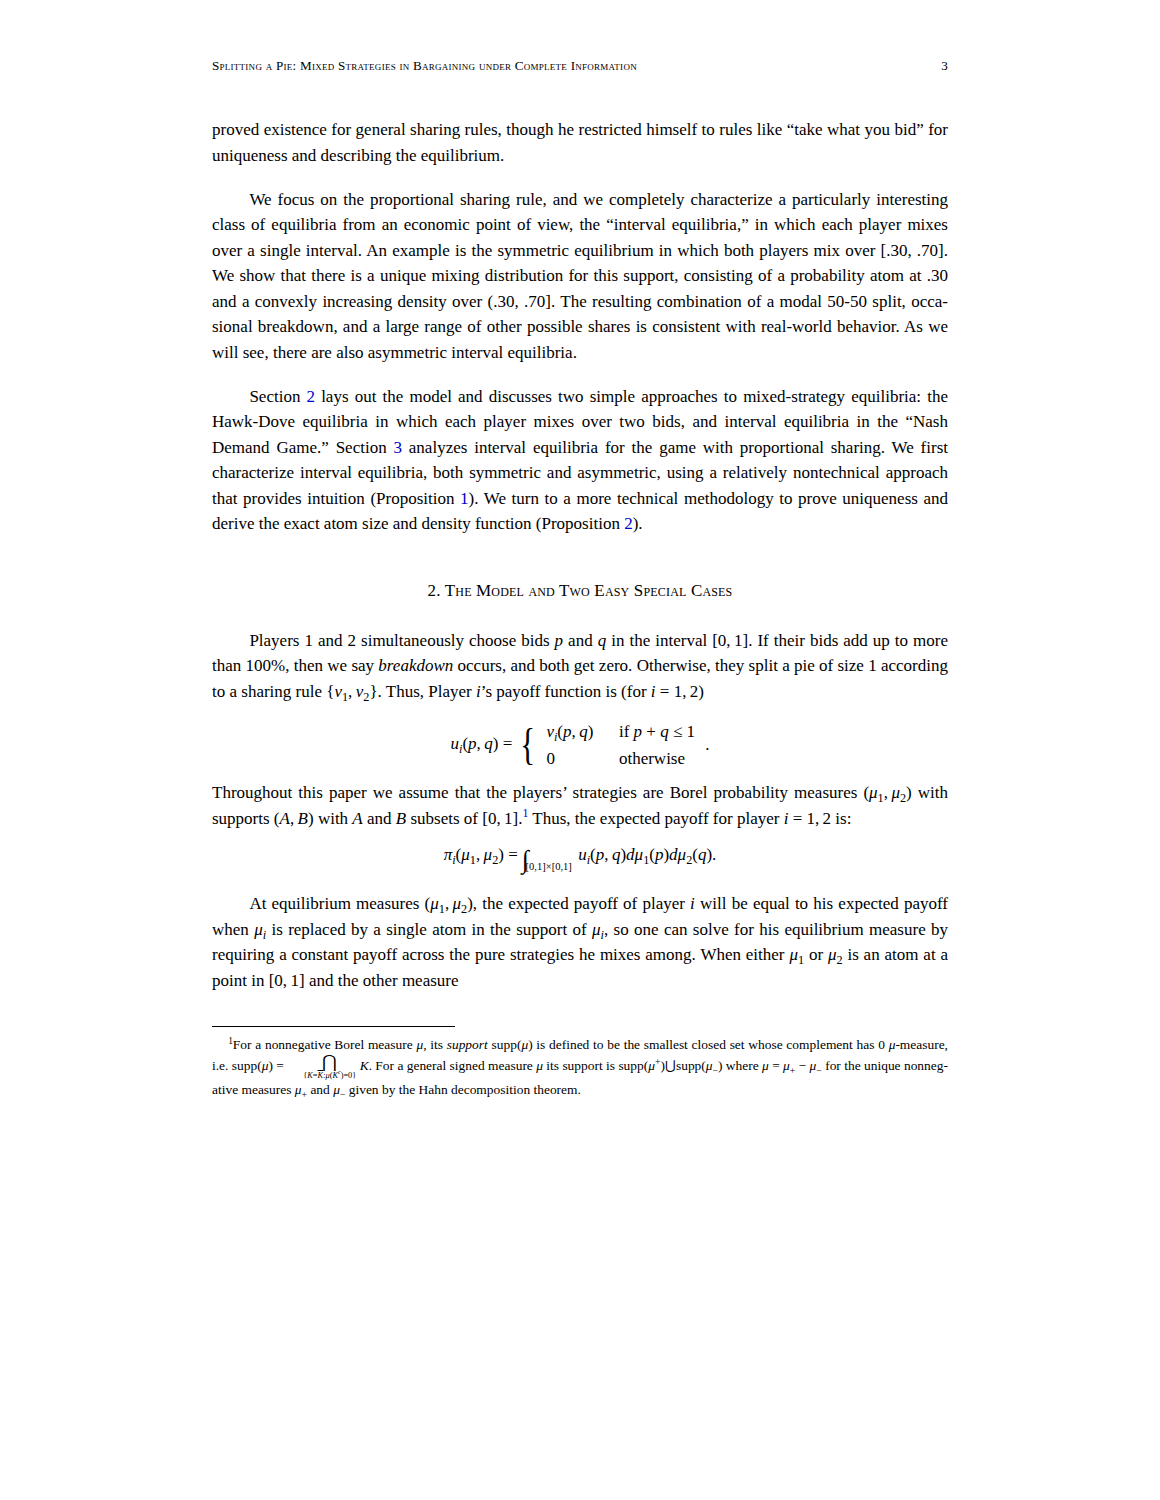Splitting a Pie: Mixed Strategies in Bargaining under Complete Information 3
proved existence for general sharing rules, though he restricted himself to rules like “take what you bid” for uniqueness and describing the equilibrium.
We focus on the proportional sharing rule, and we completely characterize a particularly interesting class of equilibria from an economic point of view, the “interval equilibria,” in which each player mixes over a single interval. An example is the symmetric equilibrium in which both players mix over [.30, .70]. We show that there is a unique mixing distribution for this support, consisting of a probability atom at .30 and a convexly increasing density over (.30, .70]. The resulting combination of a modal 50-50 split, occasional breakdown, and a large range of other possible shares is consistent with real-world behavior. As we will see, there are also asymmetric interval equilibria.
Section 2 lays out the model and discusses two simple approaches to mixed-strategy equilibria: the Hawk-Dove equilibria in which each player mixes over two bids, and interval equilibria in the “Nash Demand Game.” Section 3 analyzes interval equilibria for the game with proportional sharing. We first characterize interval equilibria, both symmetric and asymmetric, using a relatively nontechnical approach that provides intuition (Proposition 1). We turn to a more technical methodology to prove uniqueness and derive the exact atom size and density function (Proposition 2).
2. The Model and Two Easy Special Cases
Players 1 and 2 simultaneously choose bids p and q in the interval [0, 1]. If their bids add up to more than 100%, then we say breakdown occurs, and both get zero. Otherwise, they split a pie of size 1 according to a sharing rule {v1, v2}. Thus, Player i’s payoff function is (for i = 1, 2)
ui(p, q) = { vi(p, q) if p + q ≤ 1 0 otherwise .
Throughout this paper we assume that the players’ strategies are Borel probability measures (μ1, μ2) with supports (A, B) with A and B subsets of [0, 1].1 Thus, the expected payoff for player i = 1, 2 is:
πi(μ1, μ2) = ∫[0,1]×[0,1] ui(p, q)dμ1(p)dμ2(q).
At equilibrium measures (μ1, μ2), the expected payoff of player i will be equal to his expected payoff when μi is replaced by a single atom in the support of μi, so one can solve for his equilibrium measure by requiring a constant payoff across the pure strategies he mixes among. When either μ1 or μ2 is an atom at a point in [0, 1] and the other measure
1For a nonnegative Borel measure μ, its support supp(μ) is defined to be the smallest closed set whose complement has 0 μ-measure, i.e. supp(μ) = ⋂{K=K:μ(Kc)=0} K. For a general signed measure μ its support is supp(μ+)⋃supp(μ−) where μ = μ+ − μ− for the unique nonnegative measures μ+ and μ− given by the Hahn decomposition theorem.